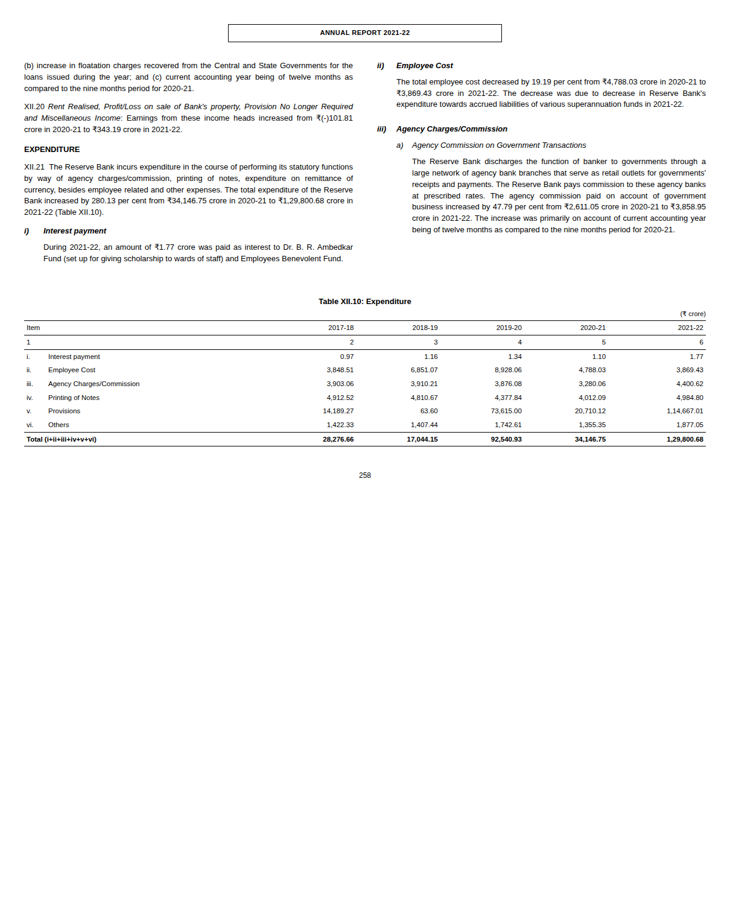ANNUAL REPORT 2021-22
(b) increase in floatation charges recovered from the Central and State Governments for the loans issued during the year; and (c) current accounting year being of twelve months as compared to the nine months period for 2020-21.
XII.20 Rent Realised, Profit/Loss on sale of Bank's property, Provision No Longer Required and Miscellaneous Income: Earnings from these income heads increased from ₹(-)101.81 crore in 2020-21 to ₹343.19 crore in 2021-22.
EXPENDITURE
XII.21 The Reserve Bank incurs expenditure in the course of performing its statutory functions by way of agency charges/commission, printing of notes, expenditure on remittance of currency, besides employee related and other expenses. The total expenditure of the Reserve Bank increased by 280.13 per cent from ₹34,146.75 crore in 2020-21 to ₹1,29,800.68 crore in 2021-22 (Table XII.10).
i)
Interest payment
During 2021-22, an amount of ₹1.77 crore was paid as interest to Dr. B. R. Ambedkar Fund (set up for giving scholarship to wards of staff) and Employees Benevolent Fund.
ii)
Employee Cost
The total employee cost decreased by 19.19 per cent from ₹4,788.03 crore in 2020-21 to ₹3,869.43 crore in 2021-22. The decrease was due to decrease in Reserve Bank's expenditure towards accrued liabilities of various superannuation funds in 2021-22.
iii)
Agency Charges/Commission
a)
Agency Commission on Government Transactions
The Reserve Bank discharges the function of banker to governments through a large network of agency bank branches that serve as retail outlets for governments' receipts and payments. The Reserve Bank pays commission to these agency banks at prescribed rates. The agency commission paid on account of government business increased by 47.79 per cent from ₹2,611.05 crore in 2020-21 to ₹3,858.95 crore in 2021-22. The increase was primarily on account of current accounting year being of twelve months as compared to the nine months period for 2020-21.
Table XII.10: Expenditure
(₹ crore)
| Item | 2017-18 | 2018-19 | 2019-20 | 2020-21 | 2021-22 |
| --- | --- | --- | --- | --- | --- |
| 1 | 2 | 3 | 4 | 5 | 6 |
| i. | Interest payment | 0.97 | 1.16 | 1.34 | 1.10 | 1.77 |
| ii. | Employee Cost | 3,848.51 | 6,851.07 | 8,928.06 | 4,788.03 | 3,869.43 |
| iii. | Agency Charges/Commission | 3,903.06 | 3,910.21 | 3,876.08 | 3,280.06 | 4,400.62 |
| iv. | Printing of Notes | 4,912.52 | 4,810.67 | 4,377.84 | 4,012.09 | 4,984.80 |
| v. | Provisions | 14,189.27 | 63.60 | 73,615.00 | 20,710.12 | 1,14,667.01 |
| vi. | Others | 1,422.33 | 1,407.44 | 1,742.61 | 1,355.35 | 1,877.05 |
| Total (i+ii+iii+iv+v+vi) | 28,276.66 | 17,044.15 | 92,540.93 | 34,146.75 | 1,29,800.68 |
258